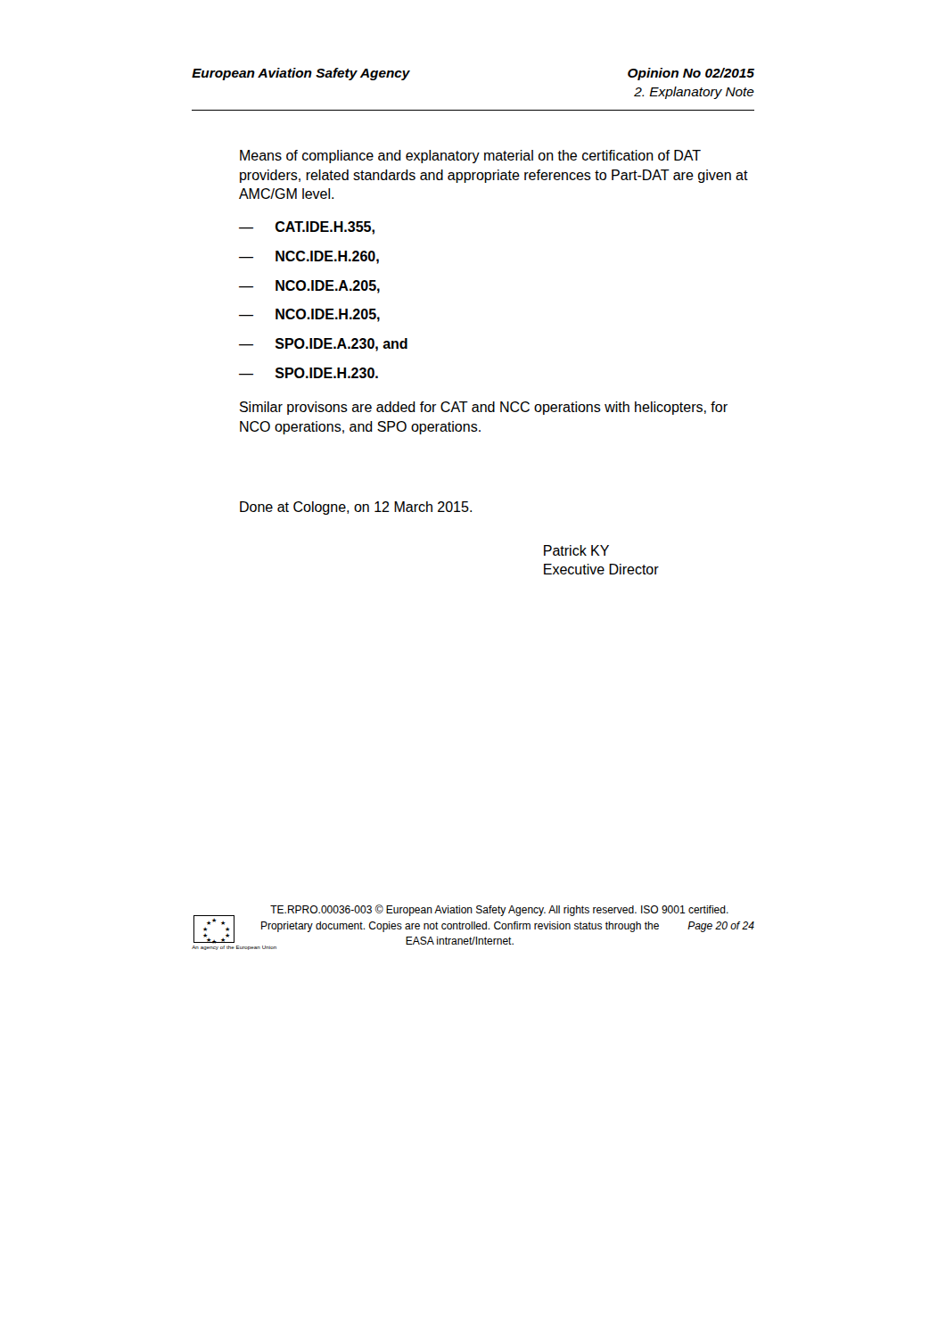European Aviation Safety Agency
Opinion No 02/2015
2. Explanatory Note
Means of compliance and explanatory material on the certification of DAT providers, related standards and appropriate references to Part-DAT are given at AMC/GM level.
—CAT.IDE.H.355,
—NCC.IDE.H.260,
—NCO.IDE.A.205,
—NCO.IDE.H.205,
—SPO.IDE.A.230, and
—SPO.IDE.H.230.
Similar provisons are added for CAT and NCC operations with helicopters, for NCO operations, and SPO operations.
Done at Cologne, on 12 March 2015.
Patrick KY
Executive Director
★ ★ ★ ★ ★ ★ ★ ★ ★ ★
An agency of the European Union
TE.RPRO.00036-003 © European Aviation Safety Agency. All rights reserved. ISO 9001 certified.
Proprietary document. Copies are not controlled. Confirm revision status through the EASA intranet/Internet. Page 20 of 24